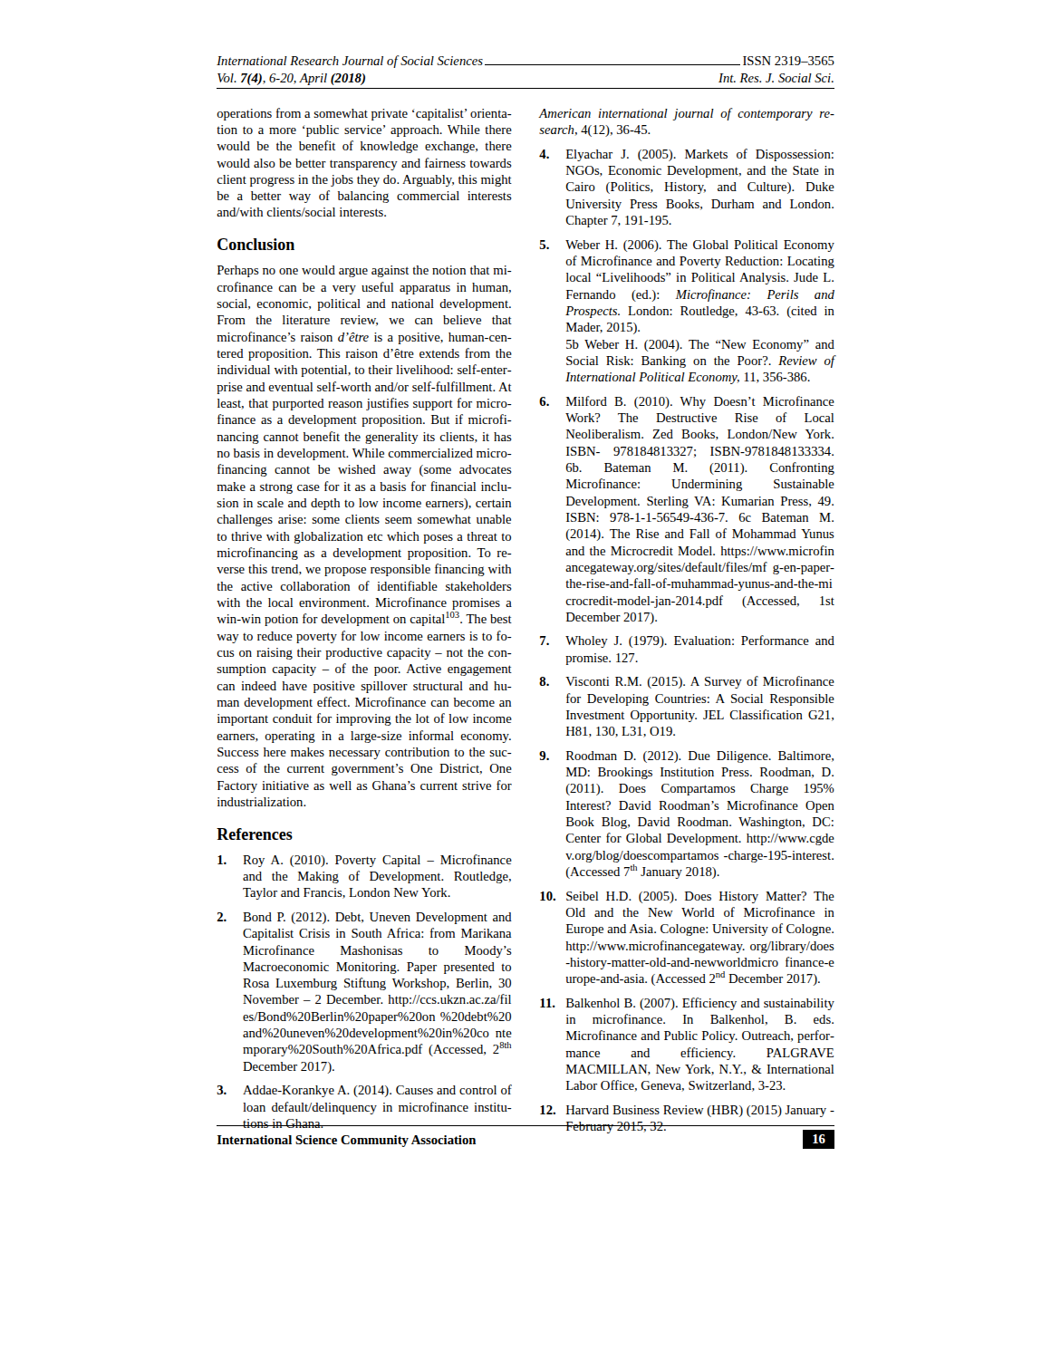International Research Journal of Social Sciences ISSN 2319–3565
Vol. 7(4), 6-20, April (2018) Int. Res. J. Social Sci.
operations from a somewhat private ‘capitalist’ orientation to a more ‘public service’ approach. While there would be the benefit of knowledge exchange, there would also be better transparency and fairness towards client progress in the jobs they do. Arguably, this might be a better way of balancing commercial interests and/with clients/social interests.
Conclusion
Perhaps no one would argue against the notion that microfinance can be a very useful apparatus in human, social, economic, political and national development. From the literature review, we can believe that microfinance’s raison d’être is a positive, human-centered proposition. This raison d’être extends from the individual with potential, to their livelihood: self-enterprise and eventual self-worth and/or self-fulfillment. At least, that purported reason justifies support for microfinance as a development proposition. But if microfinancing cannot benefit the generality its clients, it has no basis in development. While commercialized microfinancing cannot be wished away (some advocates make a strong case for it as a basis for financial inclusion in scale and depth to low income earners), certain challenges arise: some clients seem somewhat unable to thrive with globalization etc which poses a threat to microfinancing as a development proposition. To reverse this trend, we propose responsible financing with the active collaboration of identifiable stakeholders with the local environment. Microfinance promises a win-win potion for development on capital103. The best way to reduce poverty for low income earners is to focus on raising their productive capacity – not the consumption capacity – of the poor. Active engagement can indeed have positive spillover structural and human development effect. Microfinance can become an important conduit for improving the lot of low income earners, operating in a large-size informal economy. Success here makes necessary contribution to the success of the current government’s One District, One Factory initiative as well as Ghana’s current strive for industrialization.
References
Roy A. (2010). Poverty Capital – Microfinance and the Making of Development. Routledge, Taylor and Francis, London New York.
Bond P. (2012). Debt, Uneven Development and Capitalist Crisis in South Africa: from Marikana Microfinance Mashonisas to Moody’s Macroeconomic Monitoring. Paper presented to Rosa Luxemburg Stiftung Workshop, Berlin, 30 November – 2 December. http://ccs.ukzn.ac.za/files/Bond%20Berlin%20paper%20on %20debt%20and%20uneven%20development%20in%20co ntemporary%20South%20Africa.pdf (Accessed, 28th December 2017).
Addae-Korankye A. (2014). Causes and control of loan default/delinquency in microfinance institutions in Ghana.
American international journal of contemporary research, 4(12), 36-45.
Elyachar J. (2005). Markets of Dispossession: NGOs, Economic Development, and the State in Cairo (Politics, History, and Culture). Duke University Press Books, Durham and London. Chapter 7, 191-195.
Weber H. (2006). The Global Political Economy of Microfinance and Poverty Reduction: Locating local “Livelihoods” in Political Analysis. Jude L. Fernando (ed.): Microfinance: Perils and Prospects. London: Routledge, 43-63. (cited in Mader, 2015).
5b Weber H. (2004). The “New Economy” and Social Risk: Banking on the Poor?. Review of International Political Economy, 11, 356-386.
Milford B. (2010). Why Doesn’t Microfinance Work? The Destructive Rise of Local Neoliberalism. Zed Books, London/New York. ISBN- 978184813327; ISBN-9781848133334. 6b. Bateman M. (2011). Confronting Microfinance: Undermining Sustainable Development. Sterling VA: Kumarian Press, 49. ISBN: 978-1-1-56549-436-7. 6c Bateman M. (2014). The Rise and Fall of Mohammad Yunus and the Microcredit Model. https://www.microfinancegateway.org/sites/default/files/mf g-en-paper-the-rise-and-fall-of-muhammad-yunus-and-the-microcredit-model-jan-2014.pdf (Accessed, 1st December 2017).
Wholey J. (1979). Evaluation: Performance and promise. 127.
Visconti R.M. (2015). A Survey of Microfinance for Developing Countries: A Social Responsible Investment Opportunity. JEL Classification G21, H81, 130, L31, O19.
Roodman D. (2012). Due Diligence. Baltimore, MD: Brookings Institution Press. Roodman, D. (2011). Does Compartamos Charge 195% Interest? David Roodman’s Microfinance Open Book Blog, David Roodman. Washington, DC: Center for Global Development. http://www.cgdev.org/blog/doescompartamos -charge-195-interest. (Accessed 7th January 2018).
Seibel H.D. (2005). Does History Matter? The Old and the New World of Microfinance in Europe and Asia. Cologne: University of Cologne. http://www.microfinancegateway. org/library/does-history-matter-old-and-newworldmicro finance-europe-and-asia. (Accessed 2nd December 2017).
Balkenhol B. (2007). Efficiency and sustainability in microfinance. In Balkenhol, B. eds. Microfinance and Public Policy. Outreach, performance and efficiency. PALGRAVE MACMILLAN, New York, N.Y., & International Labor Office, Geneva, Switzerland, 3-23.
Harvard Business Review (HBR) (2015) January - February 2015, 32.
International Science Community Association
16